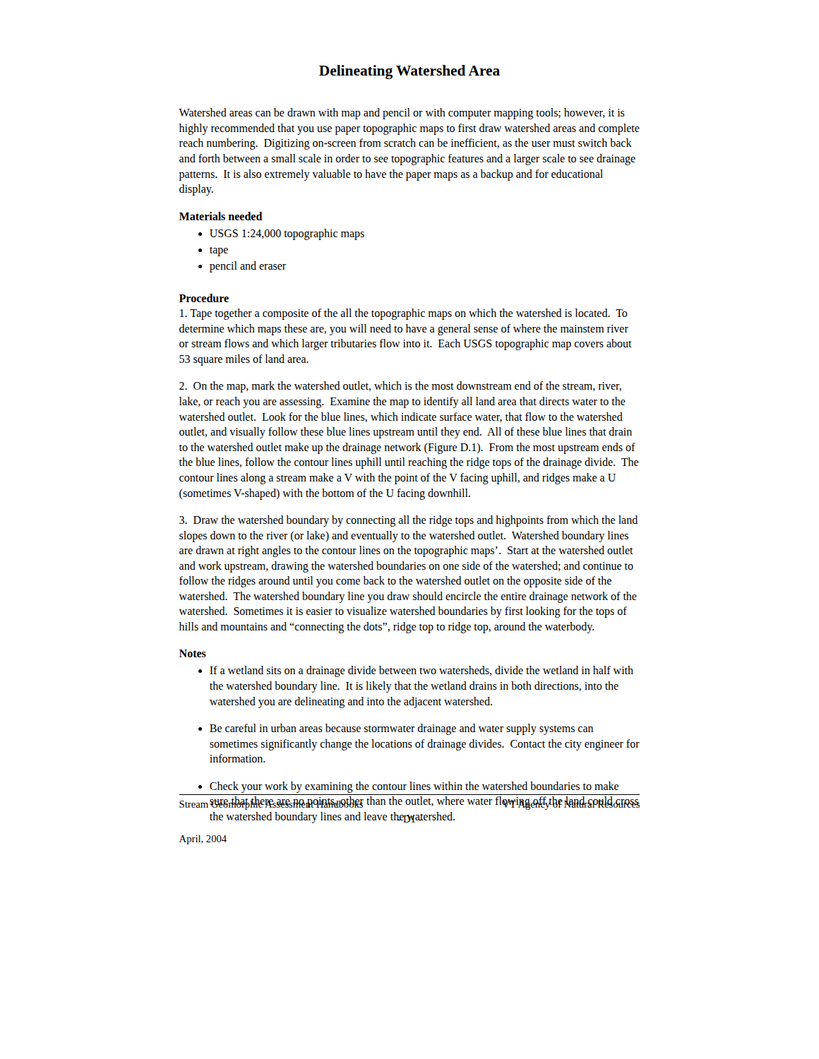Delineating Watershed Area
Watershed areas can be drawn with map and pencil or with computer mapping tools; however, it is highly recommended that you use paper topographic maps to first draw watershed areas and complete reach numbering. Digitizing on-screen from scratch can be inefficient, as the user must switch back and forth between a small scale in order to see topographic features and a larger scale to see drainage patterns. It is also extremely valuable to have the paper maps as a backup and for educational display.
Materials needed
USGS 1:24,000 topographic maps
tape
pencil and eraser
Procedure
1. Tape together a composite of the all the topographic maps on which the watershed is located. To determine which maps these are, you will need to have a general sense of where the mainstem river or stream flows and which larger tributaries flow into it. Each USGS topographic map covers about 53 square miles of land area.
2. On the map, mark the watershed outlet, which is the most downstream end of the stream, river, lake, or reach you are assessing. Examine the map to identify all land area that directs water to the watershed outlet. Look for the blue lines, which indicate surface water, that flow to the watershed outlet, and visually follow these blue lines upstream until they end. All of these blue lines that drain to the watershed outlet make up the drainage network (Figure D.1). From the most upstream ends of the blue lines, follow the contour lines uphill until reaching the ridge tops of the drainage divide. The contour lines along a stream make a V with the point of the V facing uphill, and ridges make a U (sometimes V-shaped) with the bottom of the U facing downhill.
3. Draw the watershed boundary by connecting all the ridge tops and highpoints from which the land slopes down to the river (or lake) and eventually to the watershed outlet. Watershed boundary lines are drawn at right angles to the contour lines on the topographic maps’. Start at the watershed outlet and work upstream, drawing the watershed boundaries on one side of the watershed; and continue to follow the ridges around until you come back to the watershed outlet on the opposite side of the watershed. The watershed boundary line you draw should encircle the entire drainage network of the watershed. Sometimes it is easier to visualize watershed boundaries by first looking for the tops of hills and mountains and “connecting the dots”, ridge top to ridge top, around the waterbody.
Notes
If a wetland sits on a drainage divide between two watersheds, divide the wetland in half with the watershed boundary line. It is likely that the wetland drains in both directions, into the watershed you are delineating and into the adjacent watershed.
Be careful in urban areas because stormwater drainage and water supply systems can sometimes significantly change the locations of drainage divides. Contact the city engineer for information.
Check your work by examining the contour lines within the watershed boundaries to make sure that there are no points, other than the outlet, where water flowing off the land could cross the watershed boundary lines and leave the watershed.
Stream Geomorphic Assessment Handbooks VT Agency of Natural Resources
- D1 -
April, 2004